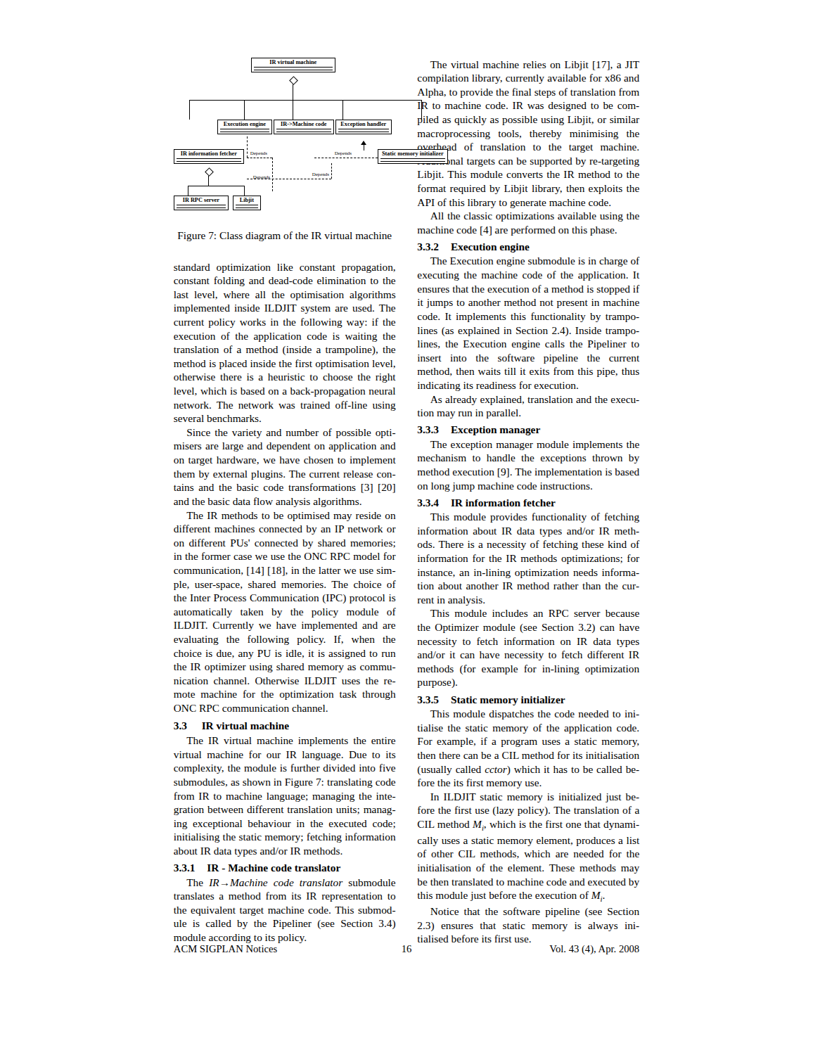IR virtual machine
Execution engine
IR->Machine code
Exception handler
IR information fetcher
Static memory initializer
IR RPC server
Libjit
Depends
Depends
Depends
Depends
Figure 7: Class diagram of the IR virtual machine
standard optimization like constant propagation, constant folding and dead-code elimination to the last level, where all the optimisation algorithms implemented inside ILDJIT system are used. The current policy works in the following way: if the execution of the application code is waiting the translation of a method (inside a trampoline), the method is placed inside the first optimisation level, otherwise there is a heuristic to choose the right level, which is based on a back-propagation neural network. The network was trained off-line using several benchmarks.
Since the variety and number of possible optimisers are large and dependent on application and on target hardware, we have chosen to implement them by external plugins. The current release contains and the basic code transformations [3] [20] and the basic data flow analysis algorithms.
The IR methods to be optimised may reside on different machines connected by an IP network or on different PUs' connected by shared memories; in the former case we use the ONC RPC model for communication, [14] [18], in the latter we use simple, user-space, shared memories. The choice of the Inter Process Communication (IPC) protocol is automatically taken by the policy module of ILDJIT. Currently we have implemented and are evaluating the following policy. If, when the choice is due, any PU is idle, it is assigned to run the IR optimizer using shared memory as communication channel. Otherwise ILDJIT uses the remote machine for the optimization task through ONC RPC communication channel.
3.3 IR virtual machine
The IR virtual machine implements the entire virtual machine for our IR language. Due to its complexity, the module is further divided into five submodules, as shown in Figure 7: translating code from IR to machine language; managing the integration between different translation units; managing exceptional behaviour in the executed code; initialising the static memory; fetching information about IR data types and/or IR methods.
3.3.1 IR - Machine code translator
The IR→Machine code translator submodule translates a method from its IR representation to the equivalent target machine code. This submodule is called by the Pipeliner (see Section 3.4) module according to its policy.
The virtual machine relies on Libjit [17], a JIT compilation library, currently available for x86 and Alpha, to provide the final steps of translation from IR to machine code. IR was designed to be compiled as quickly as possible using Libjit, or similar macroprocessing tools, thereby minimising the overhead of translation to the target machine. Additional targets can be supported by re-targeting Libjit. This module converts the IR method to the format required by Libjit library, then exploits the API of this library to generate machine code.
All the classic optimizations available using the machine code [4] are performed on this phase.
3.3.2 Execution engine
The Execution engine submodule is in charge of executing the machine code of the application. It ensures that the execution of a method is stopped if it jumps to another method not present in machine code. It implements this functionality by trampolines (as explained in Section 2.4). Inside trampolines, the Execution engine calls the Pipeliner to insert into the software pipeline the current method, then waits till it exits from this pipe, thus indicating its readiness for execution.
As already explained, translation and the execution may run in parallel.
3.3.3 Exception manager
The exception manager module implements the mechanism to handle the exceptions thrown by method execution [9]. The implementation is based on long jump machine code instructions.
3.3.4 IR information fetcher
This module provides functionality of fetching information about IR data types and/or IR methods. There is a necessity of fetching these kind of information for the IR methods optimizations; for instance, an in-lining optimization needs information about another IR method rather than the current in analysis.
This module includes an RPC server because the Optimizer module (see Section 3.2) can have necessity to fetch information on IR data types and/or it can have necessity to fetch different IR methods (for example for in-lining optimization purpose).
3.3.5 Static memory initializer
This module dispatches the code needed to initialise the static memory of the application code. For example, if a program uses a static memory, then there can be a CIL method for its initialisation (usually called cctor) which it has to be called before the its first memory use.
In ILDJIT static memory is initialized just before the first use (lazy policy). The translation of a CIL method Mi, which is the first one that dynamically uses a static memory element, produces a list of other CIL methods, which are needed for the initialisation of the element. These methods may be then translated to machine code and executed by this module just before the execution of Mi.
Notice that the software pipeline (see Section 2.3) ensures that static memory is always initialised before its first use.
ACM SIGPLAN Notices 16 Vol. 43 (4), Apr. 2008